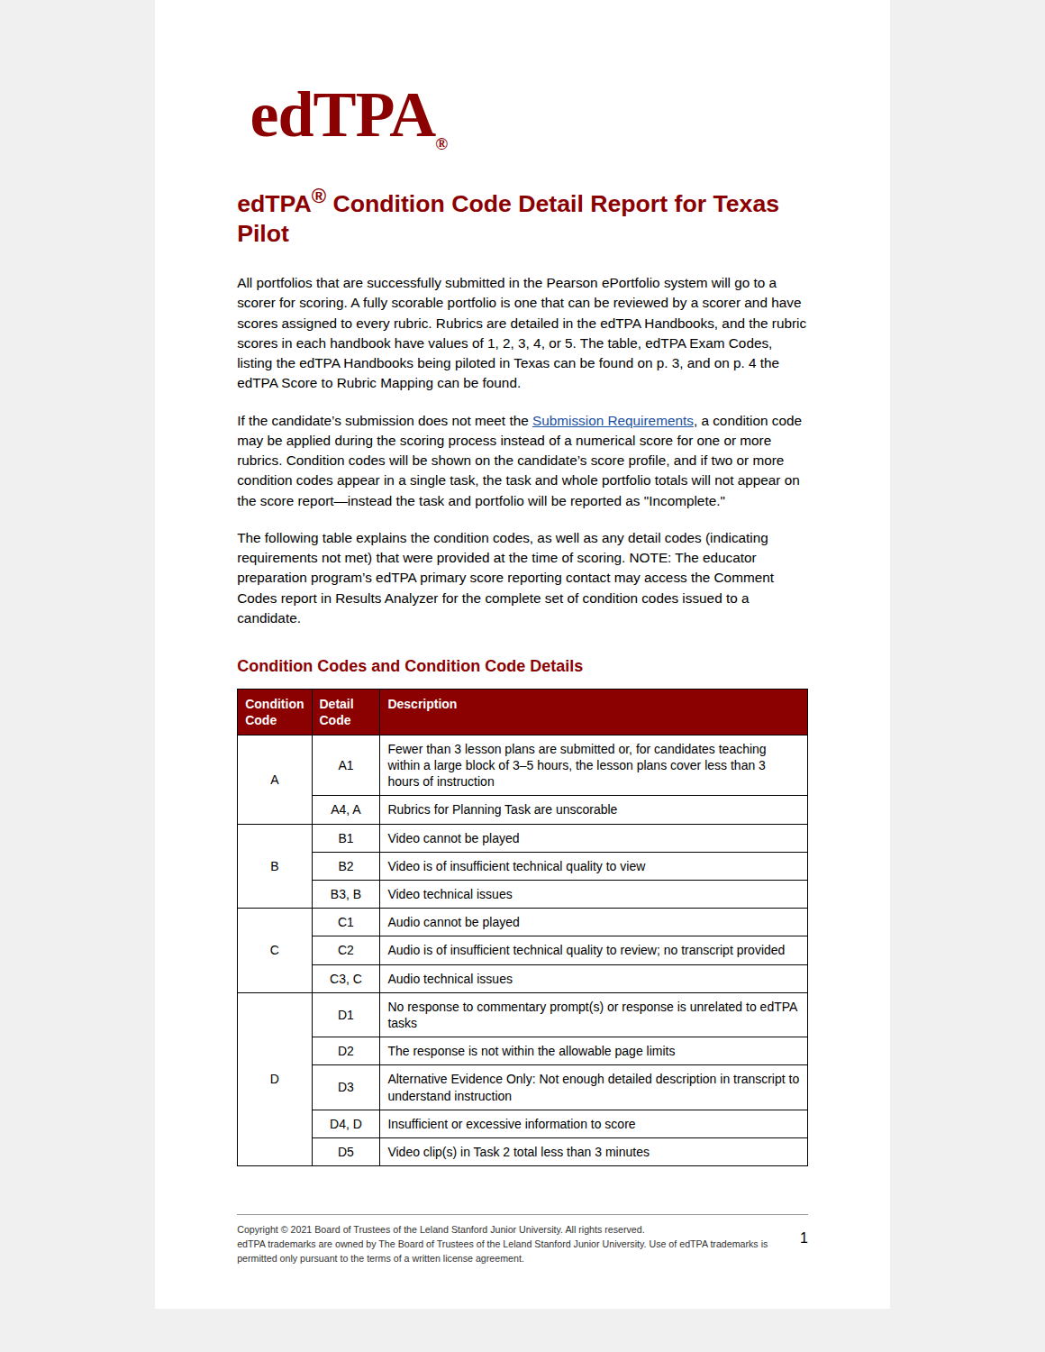edTPA®
edTPA® Condition Code Detail Report for Texas Pilot
All portfolios that are successfully submitted in the Pearson ePortfolio system will go to a scorer for scoring. A fully scorable portfolio is one that can be reviewed by a scorer and have scores assigned to every rubric. Rubrics are detailed in the edTPA Handbooks, and the rubric scores in each handbook have values of 1, 2, 3, 4, or 5. The table, edTPA Exam Codes, listing the edTPA Handbooks being piloted in Texas can be found on p. 3, and on p. 4 the edTPA Score to Rubric Mapping can be found.
If the candidate’s submission does not meet the Submission Requirements, a condition code may be applied during the scoring process instead of a numerical score for one or more rubrics. Condition codes will be shown on the candidate’s score profile, and if two or more condition codes appear in a single task, the task and whole portfolio totals will not appear on the score report—instead the task and portfolio will be reported as "Incomplete."
The following table explains the condition codes, as well as any detail codes (indicating requirements not met) that were provided at the time of scoring. NOTE: The educator preparation program’s edTPA primary score reporting contact may access the Comment Codes report in Results Analyzer for the complete set of condition codes issued to a candidate.
Condition Codes and Condition Code Details
| Condition Code | Detail Code | Description |
| --- | --- | --- |
| A | A1 | Fewer than 3 lesson plans are submitted or, for candidates teaching within a large block of 3–5 hours, the lesson plans cover less than 3 hours of instruction |
| A4, A | Rubrics for Planning Task are unscorable |
| B | B1 | Video cannot be played |
| B2 | Video is of insufficient technical quality to view |
| B3, B | Video technical issues |
| C | C1 | Audio cannot be played |
| C2 | Audio is of insufficient technical quality to review; no transcript provided |
| C3, C | Audio technical issues |
| D | D1 | No response to commentary prompt(s) or response is unrelated to edTPA tasks |
| D2 | The response is not within the allowable page limits |
| D3 | Alternative Evidence Only: Not enough detailed description in transcript to understand instruction |
| D4, D | Insufficient or excessive information to score |
| D5 | Video clip(s) in Task 2 total less than 3 minutes |
1 Copyright © 2021 Board of Trustees of the Leland Stanford Junior University. All rights reserved.
edTPA trademarks are owned by The Board of Trustees of the Leland Stanford Junior University. Use of edTPA trademarks is permitted only pursuant to the terms of a written license agreement.